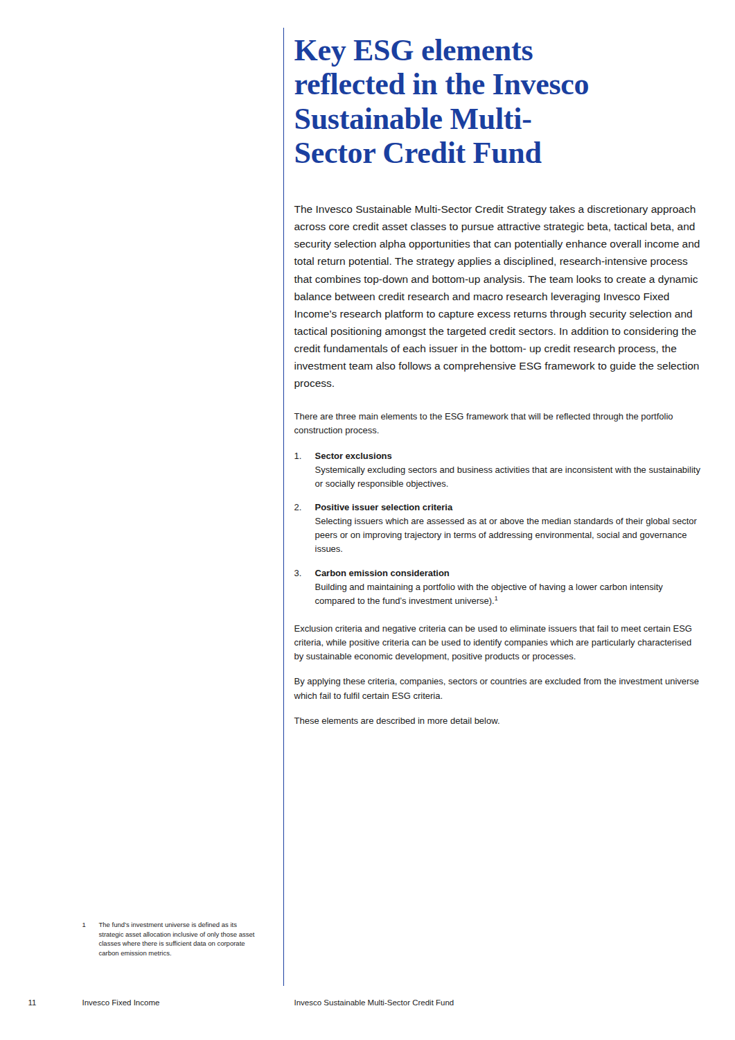Key ESG elements
reflected in the Invesco
Sustainable Multi-
Sector Credit Fund
The Invesco Sustainable Multi-Sector Credit Strategy takes a discretionary approach across core credit asset classes to pursue attractive strategic beta, tactical beta, and security selection alpha opportunities that can potentially enhance overall income and total return potential. The strategy applies a disciplined, research-intensive process that combines top-down and bottom-up analysis. The team looks to create a dynamic balance between credit research and macro research leveraging Invesco Fixed Income’s research platform to capture excess returns through security selection and tactical positioning amongst the targeted credit sectors. In addition to considering the credit fundamentals of each issuer in the bottom- up credit research process, the investment team also follows a comprehensive ESG framework to guide the selection process.
There are three main elements to the ESG framework that will be reflected through the portfolio construction process.
Sector exclusions
Systemically excluding sectors and business activities that are inconsistent with the sustainability or socially responsible objectives.
Positive issuer selection criteria
Selecting issuers which are assessed as at or above the median standards of their global sector peers or on improving trajectory in terms of addressing environmental, social and governance issues.
Carbon emission consideration
Building and maintaining a portfolio with the objective of having a lower carbon intensity compared to the fund’s investment universe).1
Exclusion criteria and negative criteria can be used to eliminate issuers that fail to meet certain ESG criteria, while positive criteria can be used to identify companies which are particularly characterised by sustainable economic development, positive products or processes.
By applying these criteria, companies, sectors or countries are excluded from the investment universe which fail to fulfil certain ESG criteria.
These elements are described in more detail below.
1 The fund’s investment universe is defined as its strategic asset allocation inclusive of only those asset classes where there is sufficient data on corporate carbon emission metrics.
11 Invesco Fixed Income Invesco Sustainable Multi-Sector Credit Fund